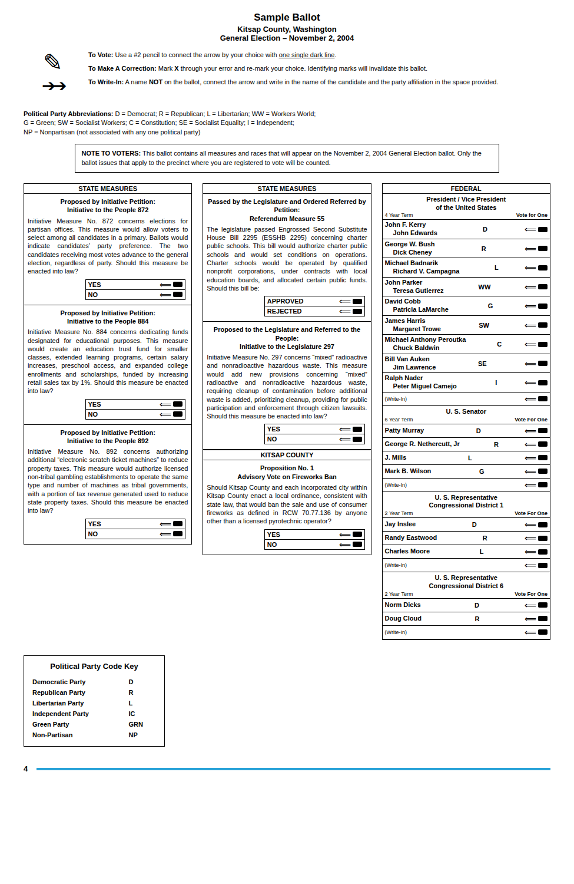Sample Ballot
Kitsap County, Washington
General Election – November 2, 2004
✎ ➔➔
To Vote: Use a #2 pencil to connect the arrow by your choice with one single dark line.
To Make A Correction: Mark X through your error and re-mark your choice. Identifying marks will invalidate this ballot.
To Write-In: A name NOT on the ballot, connect the arrow and write in the name of the candidate and the party affiliation in the space provided.
Political Party Abbreviations: D = Democrat; R = Republican; L = Libertarian; WW = Workers World;
G = Green; SW = Socialist Workers; C = Constitution; SE = Socialist Equality; I = Independent;
NP = Nonpartisan (not associated with any one political party)
NOTE TO VOTERS: This ballot contains all measures and races that will appear on the November 2, 2004 General Election ballot. Only the ballot issues that apply to the precinct where you are registered to vote will be counted.
STATE MEASURES
Proposed by Initiative Petition:
Initiative to the People 872
Initiative Measure No. 872 concerns elections for partisan offices. This measure would allow voters to select among all candidates in a primary. Ballots would indicate candidates’ party preference. The two candidates receiving most votes advance to the general election, regardless of party. Should this measure be enacted into law?
YES ⟸
NO ⟸
Proposed by Initiative Petition:
Initiative to the People 884
Initiative Measure No. 884 concerns dedicating funds designated for educational purposes. This measure would create an education trust fund for smaller classes, extended learning programs, certain salary increases, preschool access, and expanded college enrollments and scholarships, funded by increasing retail sales tax by 1%. Should this measure be enacted into law?
YES ⟸
NO ⟸
Proposed by Initiative Petition:
Initiative to the People 892
Initiative Measure No. 892 concerns authorizing additional “electronic scratch ticket machines” to reduce property taxes. This measure would authorize licensed non-tribal gambling establishments to operate the same type and number of machines as tribal governments, with a portion of tax revenue generated used to reduce state property taxes. Should this measure be enacted into law?
YES ⟸
NO ⟸
STATE MEASURES
Passed by the Legislature and Ordered Referred by Petition:
Referendum Measure 55
The legislature passed Engrossed Second Substitute House Bill 2295 (ESSHB 2295) concerning charter public schools. This bill would authorize charter public schools and would set conditions on operations. Charter schools would be operated by qualified nonprofit corporations, under contracts with local education boards, and allocated certain public funds. Should this bill be:
APPROVED ⟸
REJECTED ⟸
Proposed to the Legislature and Referred to the People:
Initiative to the Legislature 297
Initiative Measure No. 297 concerns “mixed” radioactive and nonradioactive hazardous waste. This measure would add new provisions concerning “mixed” radioactive and nonradioactive hazardous waste, requiring cleanup of contamination before additional waste is added, prioritizing cleanup, providing for public participation and enforcement through citizen lawsuits. Should this measure be enacted into law?
YES ⟸
NO ⟸
KITSAP COUNTY
Proposition No. 1
Advisory Vote on Fireworks Ban
Should Kitsap County and each incorporated city within Kitsap County enact a local ordinance, consistent with state law, that would ban the sale and use of consumer fireworks as defined in RCW 70.77.136 by anyone other than a licensed pyrotechnic operator?
YES ⟸
NO ⟸
FEDERAL
President / Vice President
of the United States
4 Year Term Vote for One
John F. Kerry
John Edwards
D
⟸
George W. Bush
Dick Cheney
R
⟸
Michael Badnarik
Richard V. Campagna
L
⟸
John Parker
Teresa Gutierrez
WW
⟸
David Cobb
Patricia LaMarche
G
⟸
James Harris
Margaret Trowe
SW
⟸
Michael Anthony Peroutka
Chuck Baldwin
C
⟸
Bill Van Auken
Jim Lawrence
SE
⟸
Ralph Nader
Peter Miguel Camejo
I
⟸
(Write-In) ⟸
U. S. Senator
6 Year Term Vote For One
Patty Murray
D
⟸
George R. Nethercutt, Jr
R
⟸
J. Mills
L
⟸
Mark B. Wilson
G
⟸
(Write-In) ⟸
U. S. Representative
Congressional District 1
2 Year Term Vote For One
Jay Inslee
D
⟸
Randy Eastwood
R
⟸
Charles Moore
L
⟸
(Write-In) ⟸
U. S. Representative
Congressional District 6
2 Year Term Vote For One
Norm Dicks
D
⟸
Doug Cloud
R
⟸
(Write-In) ⟸
Political Party Code Key
| Democratic Party | D |
| Republican Party | R |
| Libertarian Party | L |
| Independent Party | IC |
| Green Party | GRN |
| Non-Partisan | NP |
4